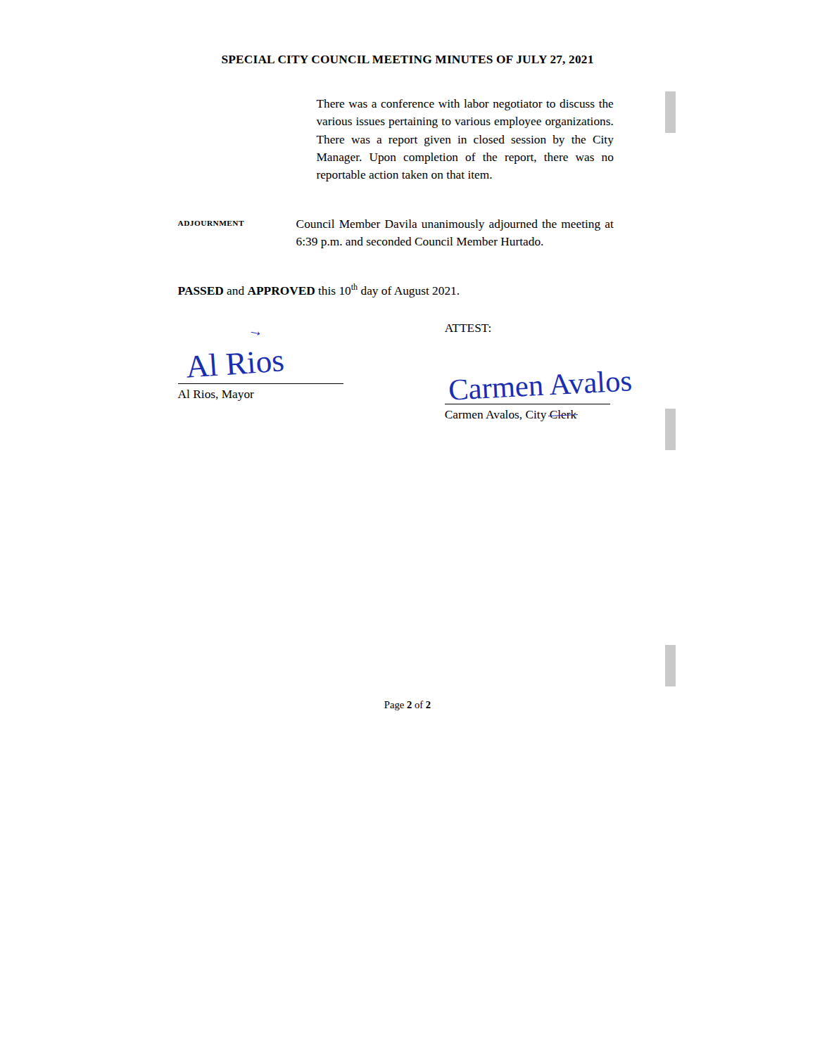SPECIAL CITY COUNCIL MEETING MINUTES OF JULY 27, 2021
There was a conference with labor negotiator to discuss the various issues pertaining to various employee organizations. There was a report given in closed session by the City Manager. Upon completion of the report, there was no reportable action taken on that item.
Adjournment
Council Member Davila unanimously adjourned the meeting at 6:39 p.m. and seconded Council Member Hurtado.
PASSED and APPROVED this 10th day of August 2021.
Al Rios →
Al Rios, Mayor
ATTEST:
Carmen Avalos
Carmen Avalos, City Clerk
Page 2 of 2